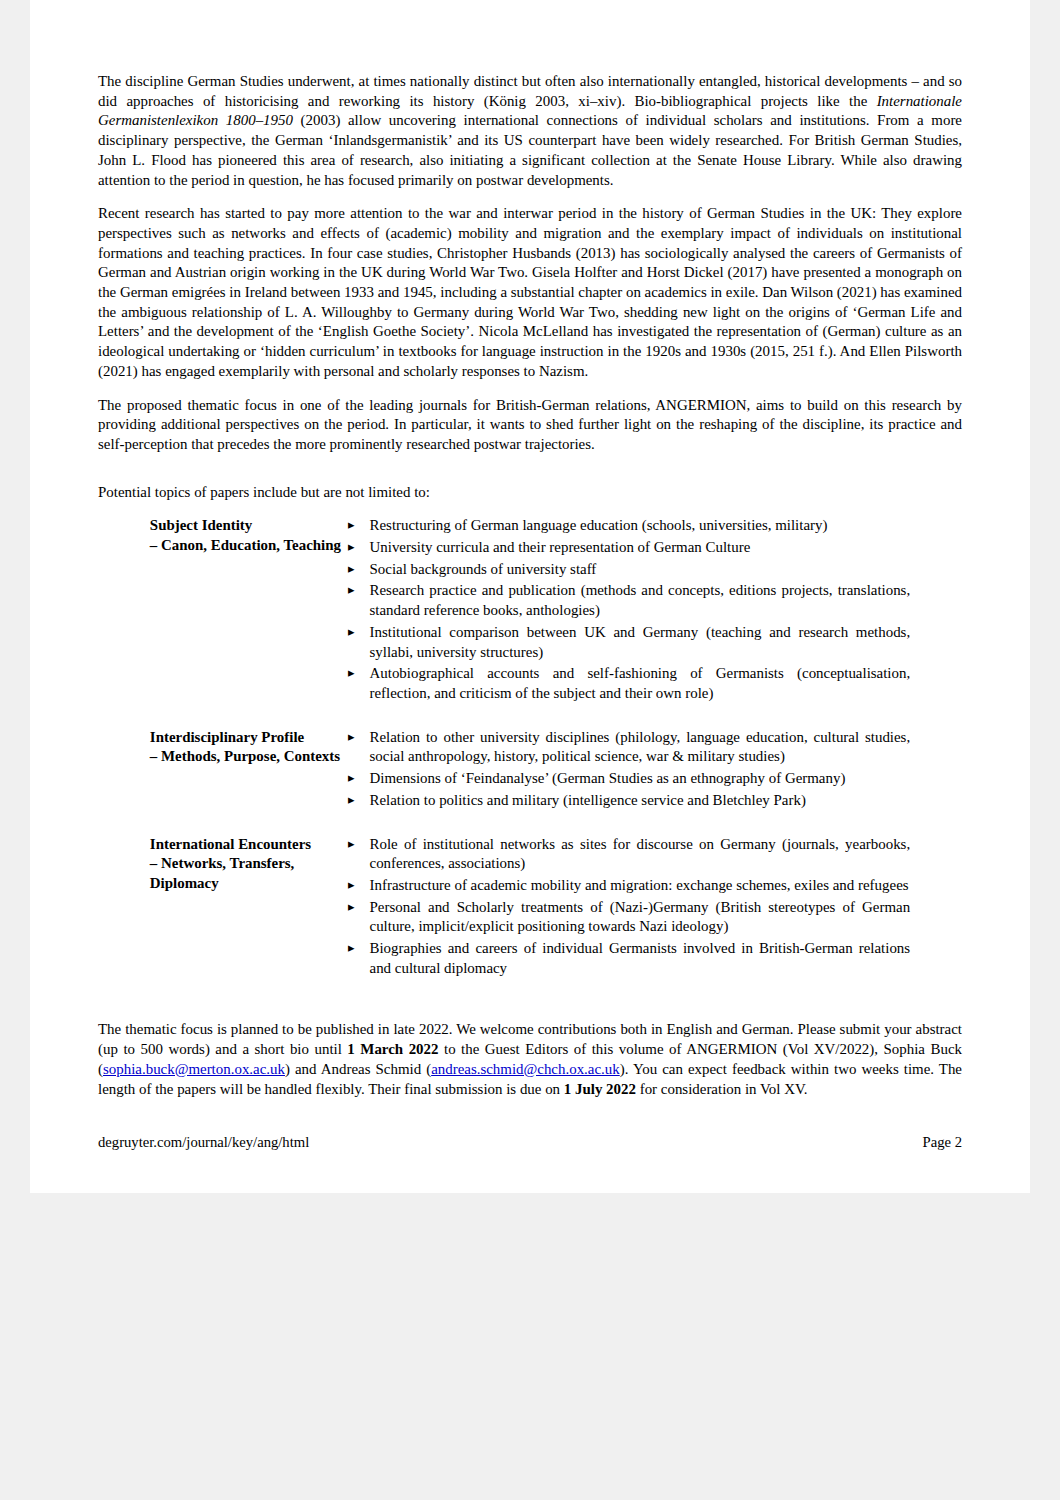The discipline German Studies underwent, at times nationally distinct but often also internationally entangled, historical developments – and so did approaches of historicising and reworking its history (König 2003, xi–xiv). Bio-bibliographical projects like the Internationale Germanistenlexikon 1800–1950 (2003) allow uncovering international connections of individual scholars and institutions. From a more disciplinary perspective, the German ‘Inlandsgermanistik’ and its US counterpart have been widely researched. For British German Studies, John L. Flood has pioneered this area of research, also initiating a significant collection at the Senate House Library. While also drawing attention to the period in question, he has focused primarily on postwar developments.
Recent research has started to pay more attention to the war and interwar period in the history of German Studies in the UK: They explore perspectives such as networks and effects of (academic) mobility and migration and the exemplary impact of individuals on institutional formations and teaching practices. In four case studies, Christopher Husbands (2013) has sociologically analysed the careers of Germanists of German and Austrian origin working in the UK during World War Two. Gisela Holfter and Horst Dickel (2017) have presented a monograph on the German emigrées in Ireland between 1933 and 1945, including a substantial chapter on academics in exile. Dan Wilson (2021) has examined the ambiguous relationship of L. A. Willoughby to Germany during World War Two, shedding new light on the origins of ‘German Life and Letters’ and the development of the ‘English Goethe Society’. Nicola McLelland has investigated the representation of (German) culture as an ideological undertaking or ‘hidden curriculum’ in textbooks for language instruction in the 1920s and 1930s (2015, 251 f.). And Ellen Pilsworth (2021) has engaged exemplarily with personal and scholarly responses to Nazism.
The proposed thematic focus in one of the leading journals for British-German relations, ANGERMION, aims to build on this research by providing additional perspectives on the period. In particular, it wants to shed further light on the reshaping of the discipline, its practice and self-perception that precedes the more prominently researched postwar trajectories.
Potential topics of papers include but are not limited to:
| Subject Identity – Canon, Education, Teaching | Restructuring of German language education (schools, universities, military) University curricula and their representation of German Culture Social backgrounds of university staff Research practice and publication (methods and concepts, editions projects, translations, standard reference books, anthologies) Institutional comparison between UK and Germany (teaching and research methods, syllabi, university structures) Autobiographical accounts and self-fashioning of Germanists (conceptualisation, reflection, and criticism of the subject and their own role) |
| Interdisciplinary Profile – Methods, Purpose, Contexts | Relation to other university disciplines (philology, language education, cultural studies, social anthropology, history, political science, war & military studies) Dimensions of ‘Feindanalyse’ (German Studies as an ethnography of Germany) Relation to politics and military (intelligence service and Bletchley Park) |
| International Encounters – Networks, Transfers, Diplomacy | Role of institutional networks as sites for discourse on Germany (journals, yearbooks, conferences, associations) Infrastructure of academic mobility and migration: exchange schemes, exiles and refugees Personal and Scholarly treatments of (Nazi-)Germany (British stereotypes of German culture, implicit/explicit positioning towards Nazi ideology) Biographies and careers of individual Germanists involved in British-German relations and cultural diplomacy |
The thematic focus is planned to be published in late 2022. We welcome contributions both in English and German. Please submit your abstract (up to 500 words) and a short bio until 1 March 2022 to the Guest Editors of this volume of ANGERMION (Vol XV/2022), Sophia Buck (sophia.buck@merton.ox.ac.uk) and Andreas Schmid (andreas.schmid@chch.ox.ac.uk). You can expect feedback within two weeks time. The length of the papers will be handled flexibly. Their final submission is due on 1 July 2022 for consideration in Vol XV.
degruyter.com/journal/key/ang/html
Page 2